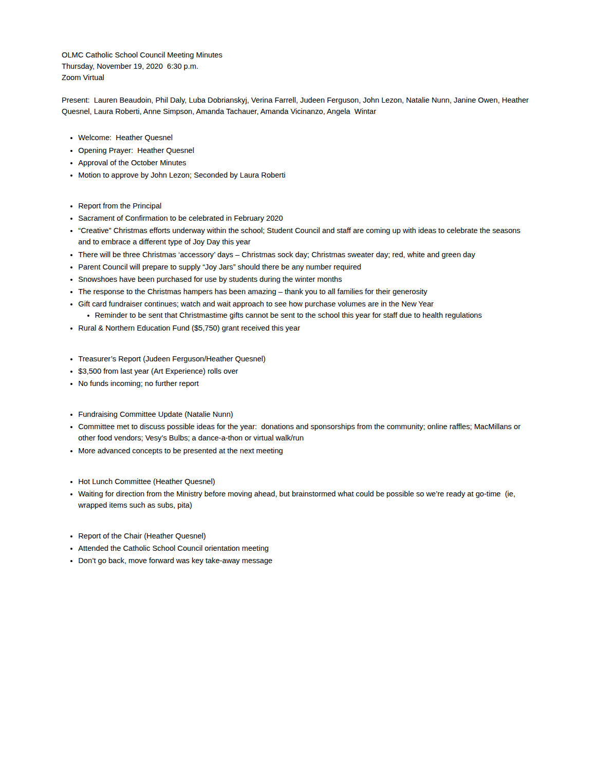OLMC Catholic School Council Meeting Minutes
Thursday, November 19, 2020 6:30 p.m.
Zoom Virtual
Present: Lauren Beaudoin, Phil Daly, Luba Dobrianskyj, Verina Farrell, Judeen Ferguson, John Lezon, Natalie Nunn, Janine Owen, Heather Quesnel, Laura Roberti, Anne Simpson, Amanda Tachauer, Amanda Vicinanzo, Angela Wintar
Welcome: Heather Quesnel
Opening Prayer: Heather Quesnel
Approval of the October Minutes
Motion to approve by John Lezon; Seconded by Laura Roberti
Report from the Principal
Sacrament of Confirmation to be celebrated in February 2020
“Creative” Christmas efforts underway within the school; Student Council and staff are coming up with ideas to celebrate the seasons and to embrace a different type of Joy Day this year
There will be three Christmas ‘accessory’ days – Christmas sock day; Christmas sweater day; red, white and green day
Parent Council will prepare to supply “Joy Jars” should there be any number required
Snowshoes have been purchased for use by students during the winter months
The response to the Christmas hampers has been amazing – thank you to all families for their generosity
Gift card fundraiser continues; watch and wait approach to see how purchase volumes are in the New Year
Reminder to be sent that Christmastime gifts cannot be sent to the school this year for staff due to health regulations
Rural & Northern Education Fund ($5,750) grant received this year
Treasurer’s Report (Judeen Ferguson/Heather Quesnel)
$3,500 from last year (Art Experience) rolls over
No funds incoming; no further report
Fundraising Committee Update (Natalie Nunn)
Committee met to discuss possible ideas for the year: donations and sponsorships from the community; online raffles; MacMillans or other food vendors; Vesy’s Bulbs; a dance-a-thon or virtual walk/run
More advanced concepts to be presented at the next meeting
Hot Lunch Committee (Heather Quesnel)
Waiting for direction from the Ministry before moving ahead, but brainstormed what could be possible so we’re ready at go-time (ie, wrapped items such as subs, pita)
Report of the Chair (Heather Quesnel)
Attended the Catholic School Council orientation meeting
Don’t go back, move forward was key take-away message